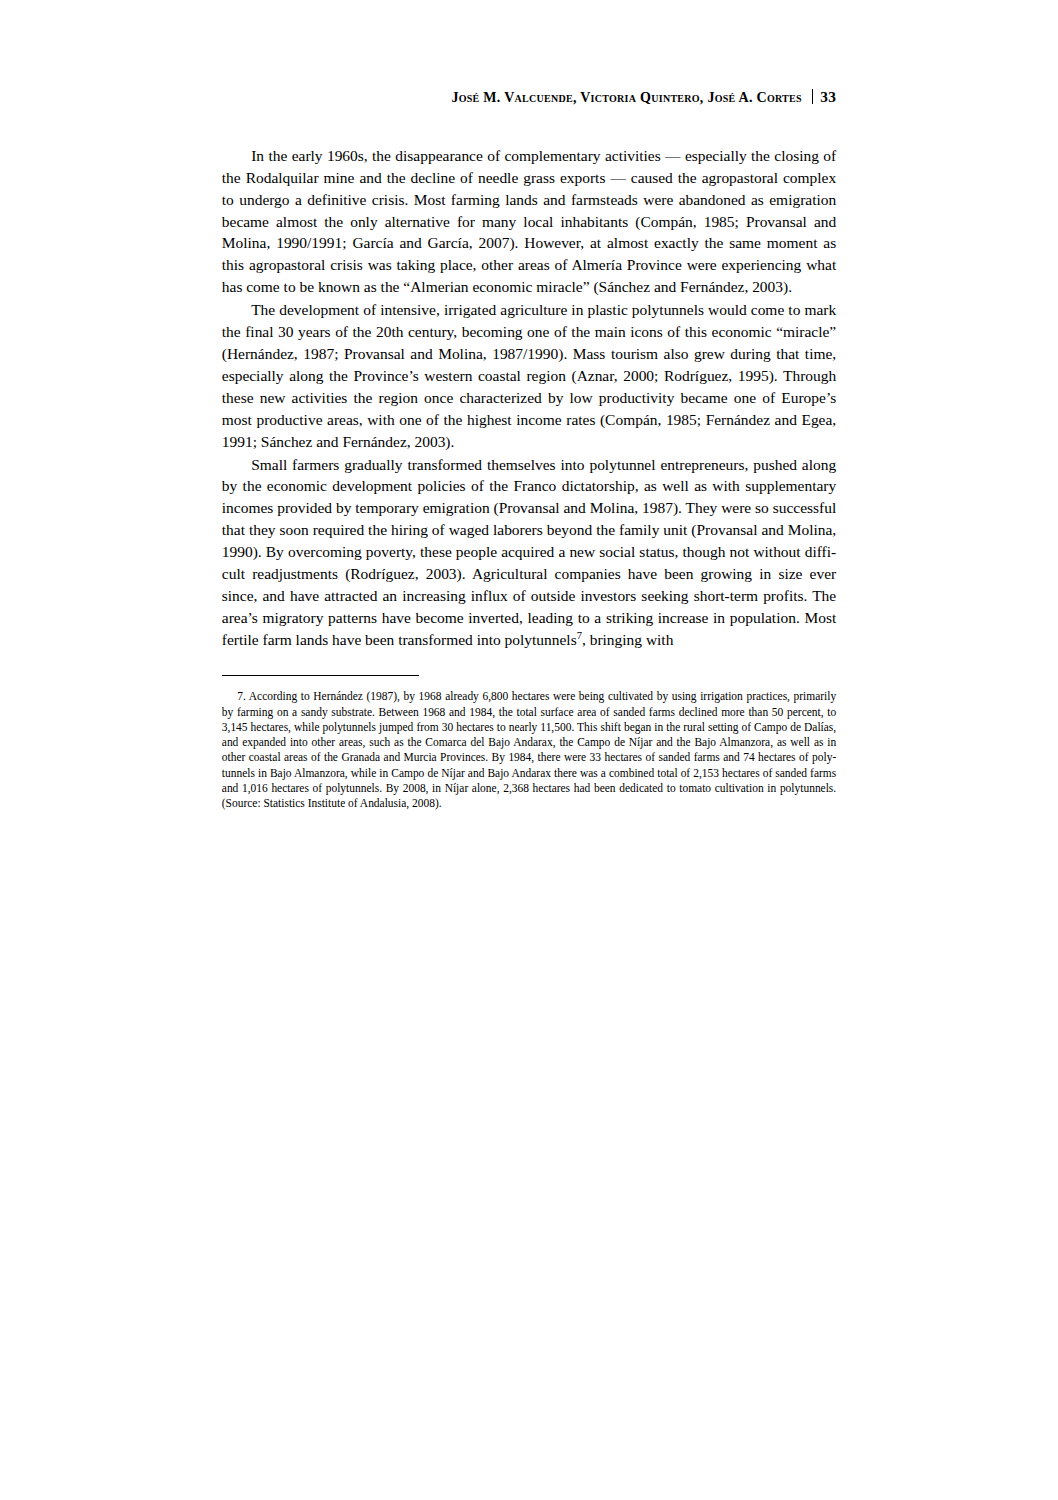José M. Valcuende, Victoria Quintero, José A. Cortes 33
In the early 1960s, the disappearance of complementary activities — especially the closing of the Rodalquilar mine and the decline of needle grass exports — caused the agropastoral complex to undergo a definitive crisis. Most farming lands and farmsteads were abandoned as emigration became almost the only alternative for many local inhabitants (Compán, 1985; Provansal and Molina, 1990/1991; García and García, 2007). However, at almost exactly the same moment as this agropastoral crisis was taking place, other areas of Almería Province were experiencing what has come to be known as the “Almerian economic miracle” (Sánchez and Fernández, 2003).
The development of intensive, irrigated agriculture in plastic polytunnels would come to mark the final 30 years of the 20th century, becoming one of the main icons of this economic “miracle” (Hernández, 1987; Provansal and Molina, 1987/1990). Mass tourism also grew during that time, especially along the Province’s western coastal region (Aznar, 2000; Rodríguez, 1995). Through these new activities the region once characterized by low productivity became one of Europe’s most productive areas, with one of the highest income rates (Compán, 1985; Fernández and Egea, 1991; Sánchez and Fernández, 2003).
Small farmers gradually transformed themselves into polytunnel entrepreneurs, pushed along by the economic development policies of the Franco dictatorship, as well as with supplementary incomes provided by temporary emigration (Provansal and Molina, 1987). They were so successful that they soon required the hiring of waged laborers beyond the family unit (Provansal and Molina, 1990). By overcoming poverty, these people acquired a new social status, though not without difficult readjustments (Rodríguez, 2003). Agricultural companies have been growing in size ever since, and have attracted an increasing influx of outside investors seeking short-term profits. The area’s migratory patterns have become inverted, leading to a striking increase in population. Most fertile farm lands have been transformed into polytunnels7, bringing with
7. According to Hernández (1987), by 1968 already 6,800 hectares were being cultivated by using irrigation practices, primarily by farming on a sandy substrate. Between 1968 and 1984, the total surface area of sanded farms declined more than 50 percent, to 3,145 hectares, while polytunnels jumped from 30 hectares to nearly 11,500. This shift began in the rural setting of Campo de Dalías, and expanded into other areas, such as the Comarca del Bajo Andarax, the Campo de Níjar and the Bajo Almanzora, as well as in other coastal areas of the Granada and Murcia Provinces. By 1984, there were 33 hectares of sanded farms and 74 hectares of polytunnels in Bajo Almanzora, while in Campo de Níjar and Bajo Andarax there was a combined total of 2,153 hectares of sanded farms and 1,016 hectares of polytunnels. By 2008, in Níjar alone, 2,368 hectares had been dedicated to tomato cultivation in polytunnels. (Source: Statistics Institute of Andalusia, 2008).